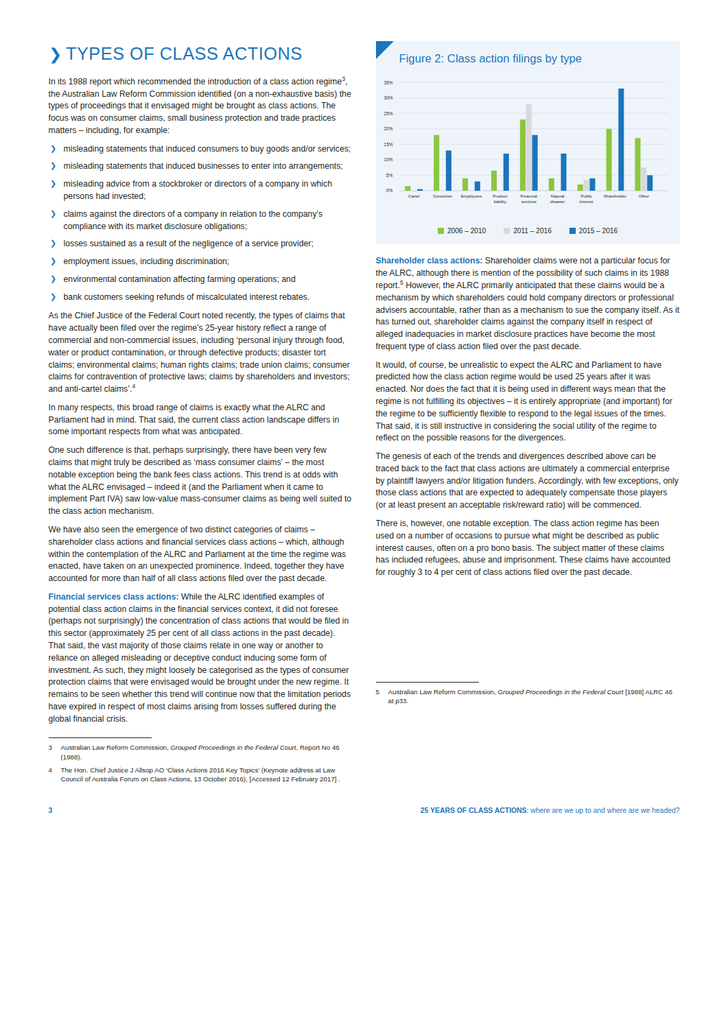❯TYPES OF CLASS ACTIONS
In its 1988 report which recommended the introduction of a class action regime3, the Australian Law Reform Commission identified (on a non-exhaustive basis) the types of proceedings that it envisaged might be brought as class actions. The focus was on consumer claims, small business protection and trade practices matters – including, for example:
misleading statements that induced consumers to buy goods and/or services;
misleading statements that induced businesses to enter into arrangements;
misleading advice from a stockbroker or directors of a company in which persons had invested;
claims against the directors of a company in relation to the company’s compliance with its market disclosure obligations;
losses sustained as a result of the negligence of a service provider;
employment issues, including discrimination;
environmental contamination affecting farming operations; and
bank customers seeking refunds of miscalculated interest rebates.
As the Chief Justice of the Federal Court noted recently, the types of claims that have actually been filed over the regime’s 25-year history reflect a range of commercial and non-commercial issues, including ‘personal injury through food, water or product contamination, or through defective products; disaster tort claims; environmental claims; human rights claims; trade union claims; consumer claims for contravention of protective laws; claims by shareholders and investors; and anti-cartel claims’.4
In many respects, this broad range of claims is exactly what the ALRC and Parliament had in mind. That said, the current class action landscape differs in some important respects from what was anticipated.
One such difference is that, perhaps surprisingly, there have been very few claims that might truly be described as ‘mass consumer claims’ – the most notable exception being the bank fees class actions. This trend is at odds with what the ALRC envisaged – indeed it (and the Parliament when it came to implement Part IVA) saw low-value mass-consumer claims as being well suited to the class action mechanism.
We have also seen the emergence of two distinct categories of claims – shareholder class actions and financial services class actions – which, although within the contemplation of the ALRC and Parliament at the time the regime was enacted, have taken on an unexpected prominence. Indeed, together they have accounted for more than half of all class actions filed over the past decade.
Financial services class actions: While the ALRC identified examples of potential class action claims in the financial services context, it did not foresee (perhaps not surprisingly) the concentration of class actions that would be filed in this sector (approximately 25 per cent of all class actions in the past decade). That said, the vast majority of those claims relate in one way or another to reliance on alleged misleading or deceptive conduct inducing some form of investment. As such, they might loosely be categorised as the types of consumer protection claims that were envisaged would be brought under the new regime. It remains to be seen whether this trend will continue now that the limitation periods have expired in respect of most claims arising from losses suffered during the global financial crisis.
3
Australian Law Reform Commission, Grouped Proceedings in the Federal Court, Report No 46 (1988).
4
The Hon. Chief Justice J Allsop AO ‘Class Actions 2016 Key Topics’ (Keynote address at Law Council of Australia Forum on Class Actions, 13 October 2016), [Accessed 12 February 2017] .
Figure 2: Class action filings by type
35% 30% 25% 20% 15% 10% 5% 0% Cartel Consumer Employees Product liability Financial services Natural disaster Public interest Shareholder Other
2006 – 2010
2011 – 2016
2015 – 2016
Shareholder class actions: Shareholder claims were not a particular focus for the ALRC, although there is mention of the possibility of such claims in its 1988 report.5 However, the ALRC primarily anticipated that these claims would be a mechanism by which shareholders could hold company directors or professional advisers accountable, rather than as a mechanism to sue the company itself. As it has turned out, shareholder claims against the company itself in respect of alleged inadequacies in market disclosure practices have become the most frequent type of class action filed over the past decade.
It would, of course, be unrealistic to expect the ALRC and Parliament to have predicted how the class action regime would be used 25 years after it was enacted. Nor does the fact that it is being used in different ways mean that the regime is not fulfilling its objectives – it is entirely appropriate (and important) for the regime to be sufficiently flexible to respond to the legal issues of the times. That said, it is still instructive in considering the social utility of the regime to reflect on the possible reasons for the divergences.
The genesis of each of the trends and divergences described above can be traced back to the fact that class actions are ultimately a commercial enterprise by plaintiff lawyers and/or litigation funders. Accordingly, with few exceptions, only those class actions that are expected to adequately compensate those players (or at least present an acceptable risk/reward ratio) will be commenced.
There is, however, one notable exception. The class action regime has been used on a number of occasions to pursue what might be described as public interest causes, often on a pro bono basis. The subject matter of these claims has included refugees, abuse and imprisonment. These claims have accounted for roughly 3 to 4 per cent of class actions filed over the past decade.
5
Australian Law Reform Commission, Grouped Proceedings in the Federal Court [1988] ALRC 46 at p33.
3
25 YEARS OF CLASS ACTIONS: where are we up to and where are we headed?